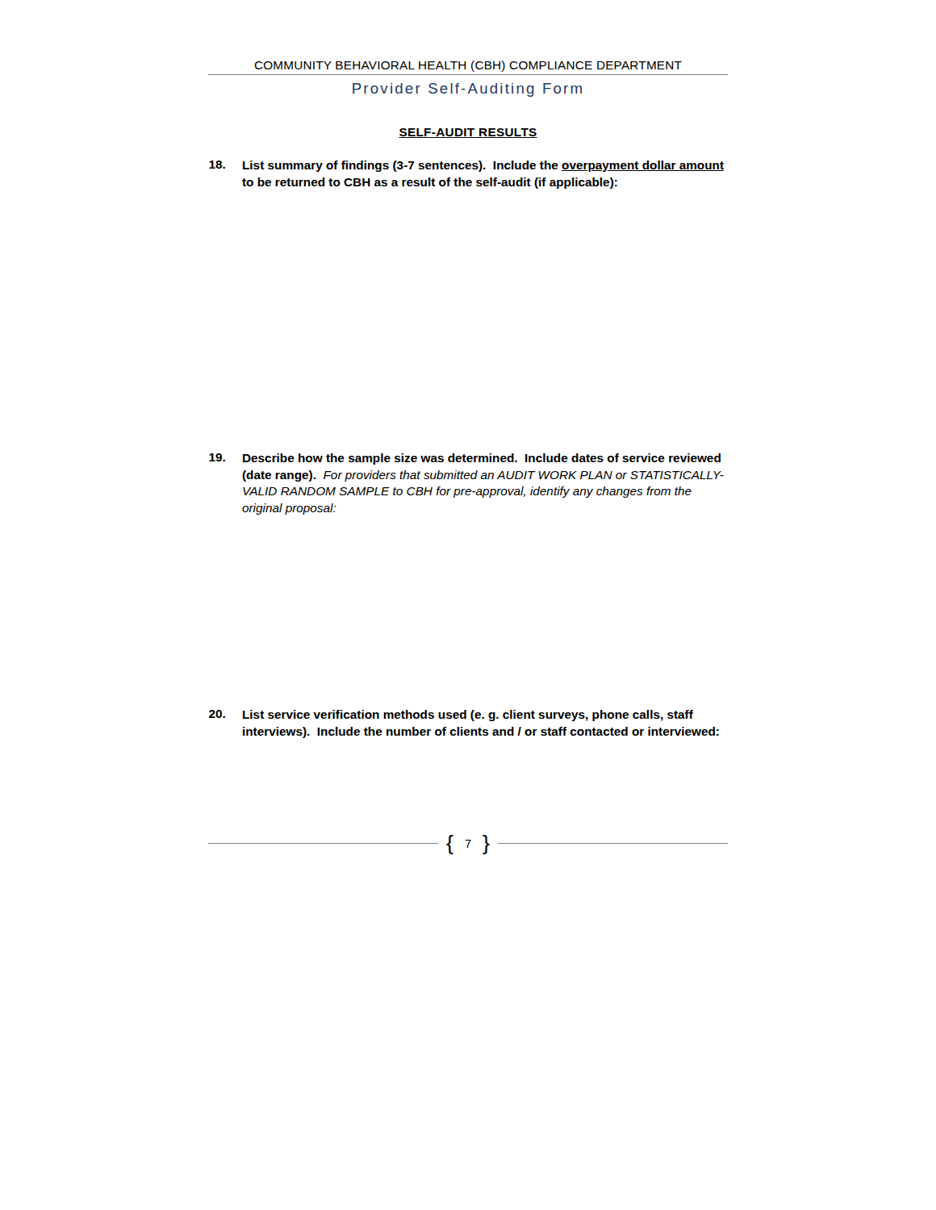COMMUNITY BEHAVIORAL HEALTH (CBH) COMPLIANCE DEPARTMENT
Provider Self-Auditing Form
SELF-AUDIT RESULTS
18. List summary of findings (3-7 sentences). Include the overpayment dollar amount to be returned to CBH as a result of the self-audit (if applicable):
19. Describe how the sample size was determined. Include dates of service reviewed (date range). For providers that submitted an AUDIT WORK PLAN or STATISTICALLY-VALID RANDOM SAMPLE to CBH for pre-approval, identify any changes from the original proposal:
20. List service verification methods used (e. g. client surveys, phone calls, staff interviews). Include the number of clients and / or staff contacted or interviewed:
{ 7 }